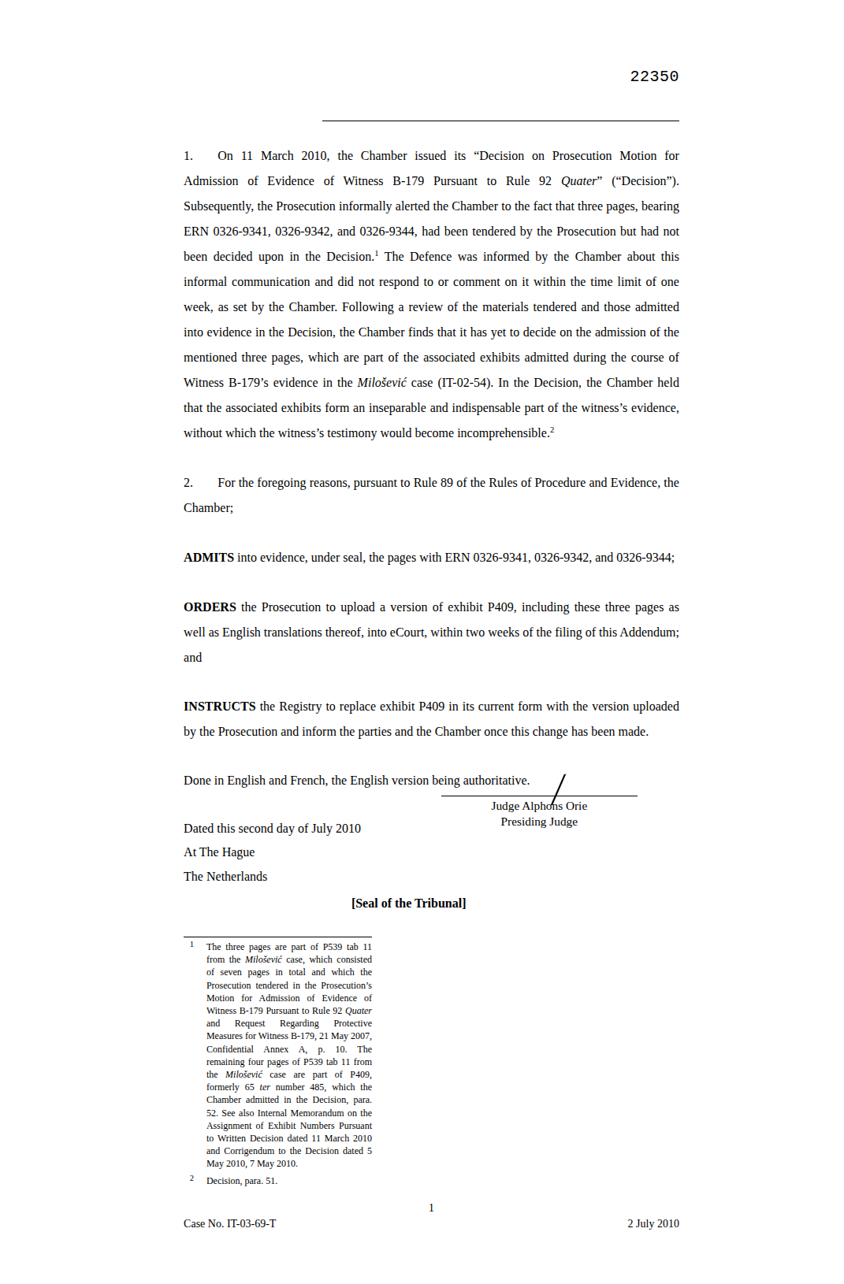22350
1. On 11 March 2010, the Chamber issued its “Decision on Prosecution Motion for Admission of Evidence of Witness B-179 Pursuant to Rule 92 Quater” (“Decision”). Subsequently, the Prosecution informally alerted the Chamber to the fact that three pages, bearing ERN 0326-9341, 0326-9342, and 0326-9344, had been tendered by the Prosecution but had not been decided upon in the Decision.1 The Defence was informed by the Chamber about this informal communication and did not respond to or comment on it within the time limit of one week, as set by the Chamber. Following a review of the materials tendered and those admitted into evidence in the Decision, the Chamber finds that it has yet to decide on the admission of the mentioned three pages, which are part of the associated exhibits admitted during the course of Witness B-179’s evidence in the Milošević case (IT-02-54). In the Decision, the Chamber held that the associated exhibits form an inseparable and indispensable part of the witness’s evidence, without which the witness’s testimony would become incomprehensible.2
2. For the foregoing reasons, pursuant to Rule 89 of the Rules of Procedure and Evidence, the Chamber;
ADMITS into evidence, under seal, the pages with ERN 0326-9341, 0326-9342, and 0326-9344;
ORDERS the Prosecution to upload a version of exhibit P409, including these three pages as well as English translations thereof, into eCourt, within two weeks of the filing of this Addendum; and
INSTRUCTS the Registry to replace exhibit P409 in its current form with the version uploaded by the Prosecution and inform the parties and the Chamber once this change has been made.
Done in English and French, the English version being authoritative.
Dated this second day of July 2010
At The Hague
The Netherlands
⁄
Judge Alphons Orie
Presiding Judge
[Seal of the Tribunal]
The three pages are part of P539 tab 11 from the Milošević case, which consisted of seven pages in total and which the Prosecution tendered in the Prosecution’s Motion for Admission of Evidence of Witness B-179 Pursuant to Rule 92 Quater and Request Regarding Protective Measures for Witness B-179, 21 May 2007, Confidential Annex A, p. 10. The remaining four pages of P539 tab 11 from the Milošević case are part of P409, formerly 65 ter number 485, which the Chamber admitted in the Decision, para. 52. See also Internal Memorandum on the Assignment of Exhibit Numbers Pursuant to Written Decision dated 11 March 2010 and Corrigendum to the Decision dated 5 May 2010, 7 May 2010.
Decision, para. 51.
1
Case No. IT-03-69-T 2 July 2010